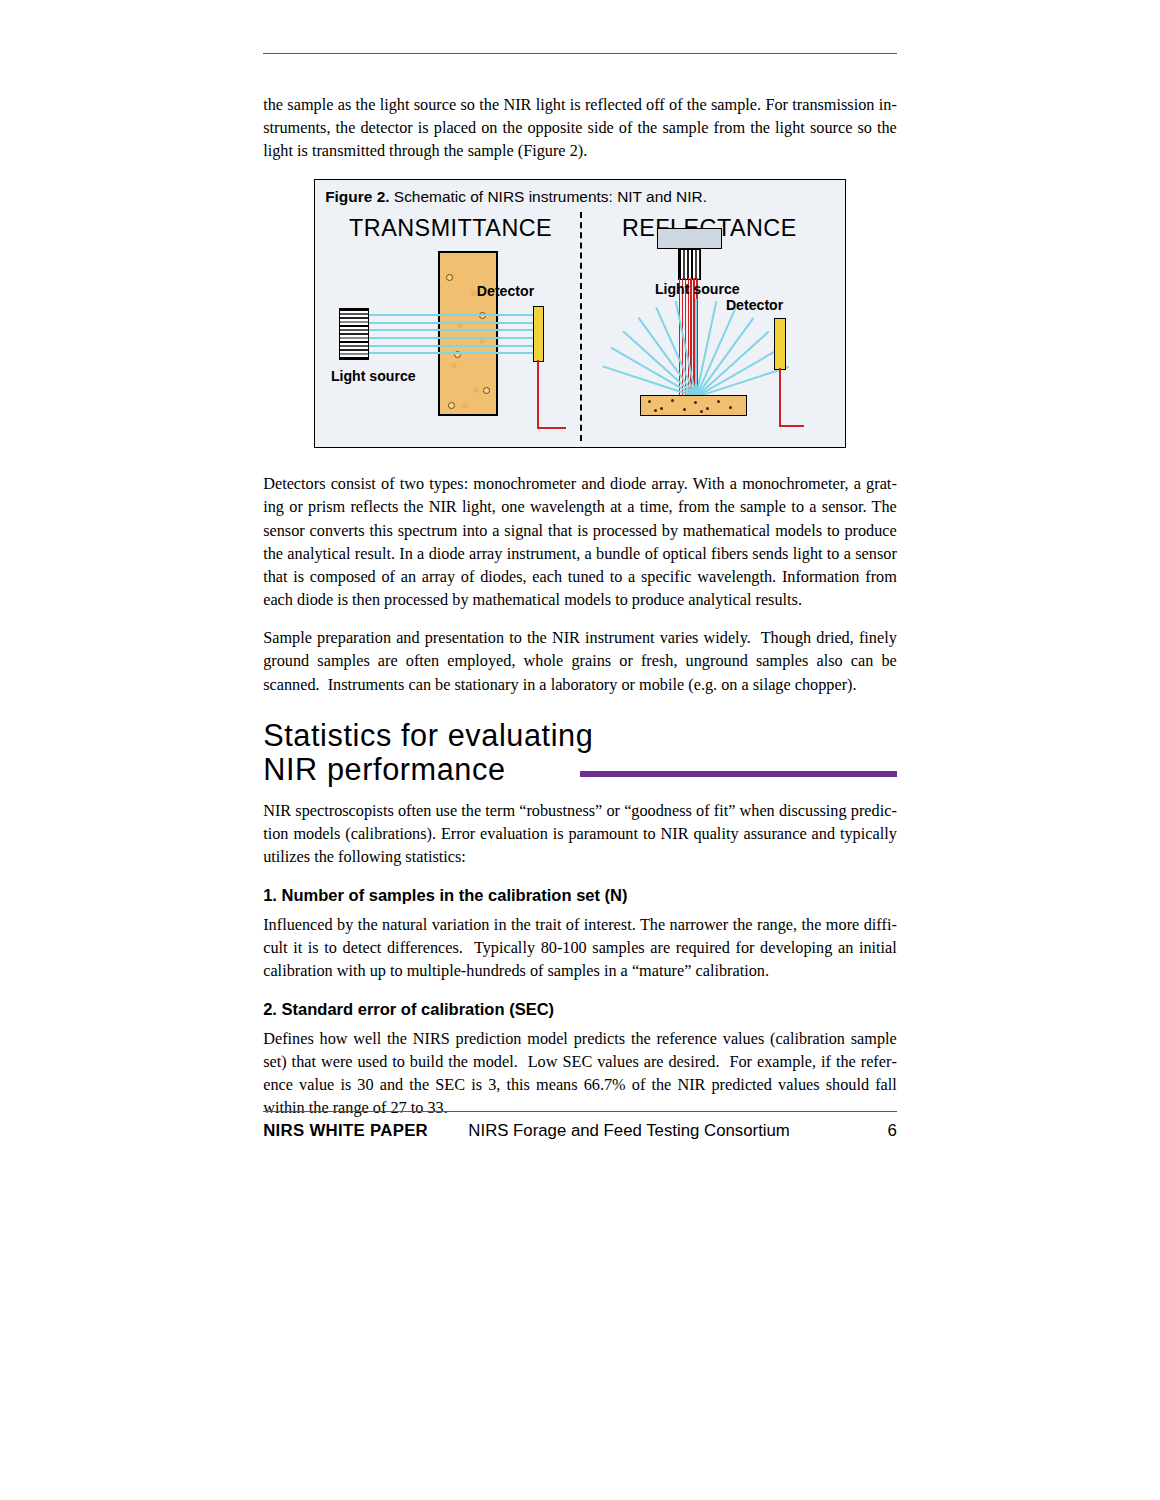the sample as the light source so the NIR light is reflected off of the sample. For transmission instruments, the detector is placed on the opposite side of the sample from the light source so the light is transmitted through the sample (Figure 2).
Figure 2. Schematic of NIRS instruments: NIT and NIR.
TRANSMITTANCE
Light source Detector
REFLECTANCE
Light source Detector
Detectors consist of two types: monochrometer and diode array. With a monochrometer, a grating or prism reflects the NIR light, one wavelength at a time, from the sample to a sensor. The sensor converts this spectrum into a signal that is processed by mathematical models to produce the analytical result. In a diode array instrument, a bundle of optical fibers sends light to a sensor that is composed of an array of diodes, each tuned to a specific wavelength. Information from each diode is then processed by mathematical models to produce analytical results.
Sample preparation and presentation to the NIR instrument varies widely. Though dried, finely ground samples are often employed, whole grains or fresh, unground samples also can be scanned. Instruments can be stationary in a laboratory or mobile (e.g. on a silage chopper).
Statistics for evaluating
NIR performance
NIR spectroscopists often use the term “robustness” or “goodness of fit” when discussing prediction models (calibrations). Error evaluation is paramount to NIR quality assurance and typically utilizes the following statistics:
1. Number of samples in the calibration set (N)
Influenced by the natural variation in the trait of interest. The narrower the range, the more difficult it is to detect differences. Typically 80-100 samples are required for developing an initial calibration with up to multiple-hundreds of samples in a “mature” calibration.
2. Standard error of calibration (SEC)
Defines how well the NIRS prediction model predicts the reference values (calibration sample set) that were used to build the model. Low SEC values are desired. For example, if the reference value is 30 and the SEC is 3, this means 66.7% of the NIR predicted values should fall within the range of 27 to 33.
NIRS WHITE PAPER NIRS Forage and Feed Testing Consortium 6